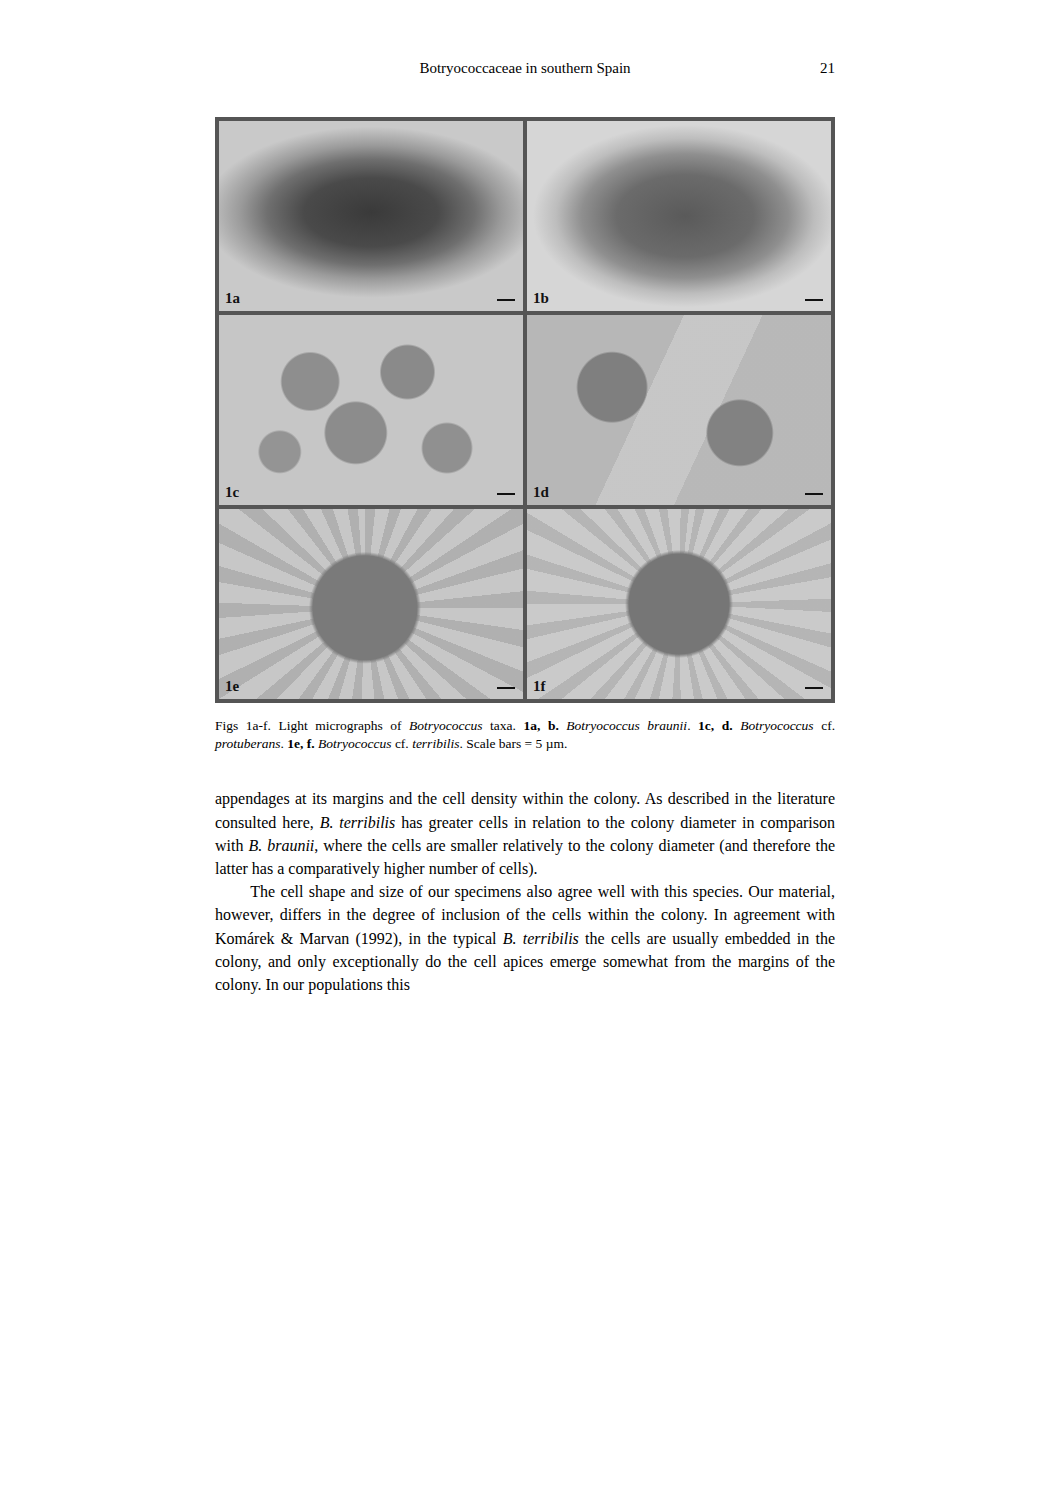Botryococcaceae in southern Spain 21
1a
1b
1c
1d
1e
1f
Figs 1a-f. Light micrographs of Botryococcus taxa. 1a, b. Botryococcus braunii. 1c, d. Botryococcus cf. protuberans. 1e, f. Botryococcus cf. terribilis. Scale bars = 5 µm.
appendages at its margins and the cell density within the colony. As described in the literature consulted here, B. terribilis has greater cells in relation to the colony diameter in comparison with B. braunii, where the cells are smaller relatively to the colony diameter (and therefore the latter has a comparatively higher number of cells).
The cell shape and size of our specimens also agree well with this species. Our material, however, differs in the degree of inclusion of the cells within the colony. In agreement with Komárek & Marvan (1992), in the typical B. terribilis the cells are usually embedded in the colony, and only exceptionally do the cell apices emerge somewhat from the margins of the colony. In our populations this